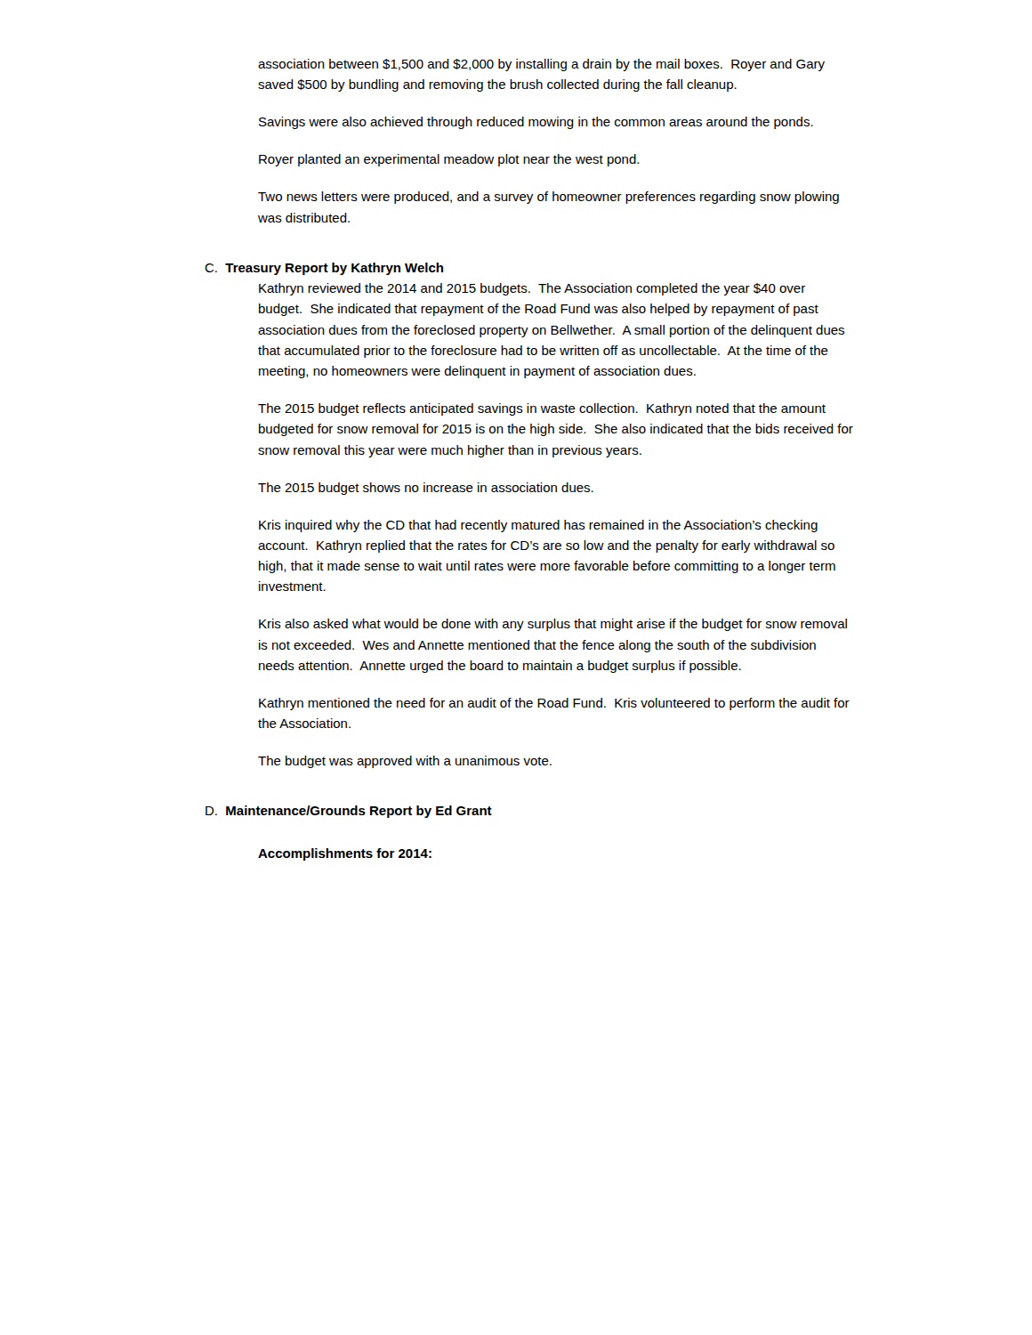association between $1,500 and $2,000 by installing a drain by the mail boxes. Royer and Gary saved $500 by bundling and removing the brush collected during the fall cleanup.
Savings were also achieved through reduced mowing in the common areas around the ponds.
Royer planted an experimental meadow plot near the west pond.
Two news letters were produced, and a survey of homeowner preferences regarding snow plowing was distributed.
C. Treasury Report by Kathryn Welch
Kathryn reviewed the 2014 and 2015 budgets. The Association completed the year $40 over budget. She indicated that repayment of the Road Fund was also helped by repayment of past association dues from the foreclosed property on Bellwether. A small portion of the delinquent dues that accumulated prior to the foreclosure had to be written off as uncollectable. At the time of the meeting, no homeowners were delinquent in payment of association dues.
The 2015 budget reflects anticipated savings in waste collection. Kathryn noted that the amount budgeted for snow removal for 2015 is on the high side. She also indicated that the bids received for snow removal this year were much higher than in previous years.
The 2015 budget shows no increase in association dues.
Kris inquired why the CD that had recently matured has remained in the Association’s checking account. Kathryn replied that the rates for CD’s are so low and the penalty for early withdrawal so high, that it made sense to wait until rates were more favorable before committing to a longer term investment.
Kris also asked what would be done with any surplus that might arise if the budget for snow removal is not exceeded. Wes and Annette mentioned that the fence along the south of the subdivision needs attention. Annette urged the board to maintain a budget surplus if possible.
Kathryn mentioned the need for an audit of the Road Fund. Kris volunteered to perform the audit for the Association.
The budget was approved with a unanimous vote.
D. Maintenance/Grounds Report by Ed Grant
Accomplishments for 2014: